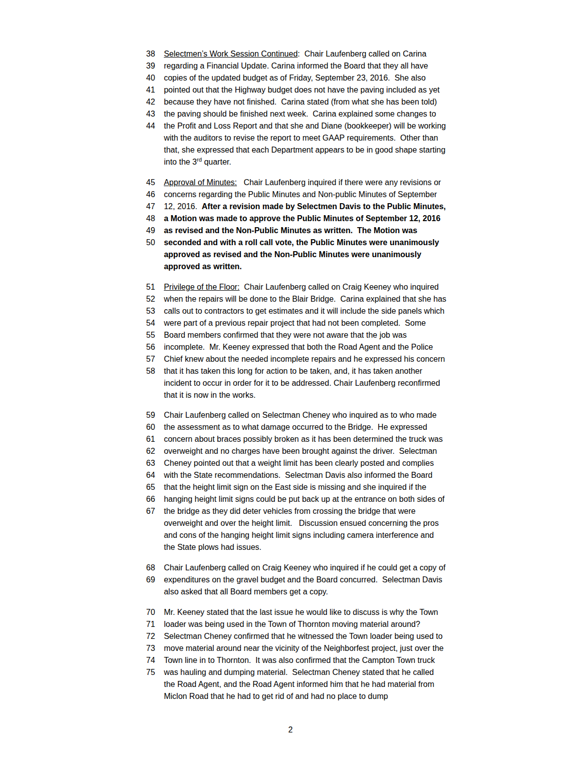38 39 40 41 42 43 44
Selectmen’s Work Session Continued: Chair Laufenberg called on Carina regarding a Financial Update. Carina informed the Board that they all have copies of the updated budget as of Friday, September 23, 2016. She also pointed out that the Highway budget does not have the paving included as yet because they have not finished. Carina stated (from what she has been told) the paving should be finished next week. Carina explained some changes to the Profit and Loss Report and that she and Diane (bookkeeper) will be working with the auditors to revise the report to meet GAAP requirements. Other than that, she expressed that each Department appears to be in good shape starting into the 3rd quarter.
45 46 47 48 49 50
Approval of Minutes: Chair Laufenberg inquired if there were any revisions or concerns regarding the Public Minutes and Non-public Minutes of September 12, 2016. After a revision made by Selectmen Davis to the Public Minutes, a Motion was made to approve the Public Minutes of September 12, 2016 as revised and the Non-Public Minutes as written. The Motion was seconded and with a roll call vote, the Public Minutes were unanimously approved as revised and the Non-Public Minutes were unanimously approved as written.
51 52 53 54 55 56 57 58
Privilege of the Floor: Chair Laufenberg called on Craig Keeney who inquired when the repairs will be done to the Blair Bridge. Carina explained that she has calls out to contractors to get estimates and it will include the side panels which were part of a previous repair project that had not been completed. Some Board members confirmed that they were not aware that the job was incomplete. Mr. Keeney expressed that both the Road Agent and the Police Chief knew about the needed incomplete repairs and he expressed his concern that it has taken this long for action to be taken, and, it has taken another incident to occur in order for it to be addressed. Chair Laufenberg reconfirmed that it is now in the works.
59 60 61 62 63 64 65 66 67
Chair Laufenberg called on Selectman Cheney who inquired as to who made the assessment as to what damage occurred to the Bridge. He expressed concern about braces possibly broken as it has been determined the truck was overweight and no charges have been brought against the driver. Selectman Cheney pointed out that a weight limit has been clearly posted and complies with the State recommendations. Selectman Davis also informed the Board that the height limit sign on the East side is missing and she inquired if the hanging height limit signs could be put back up at the entrance on both sides of the bridge as they did deter vehicles from crossing the bridge that were overweight and over the height limit. Discussion ensued concerning the pros and cons of the hanging height limit signs including camera interference and the State plows had issues.
68 69
Chair Laufenberg called on Craig Keeney who inquired if he could get a copy of expenditures on the gravel budget and the Board concurred. Selectman Davis also asked that all Board members get a copy.
70 71 72 73 74 75
Mr. Keeney stated that the last issue he would like to discuss is why the Town loader was being used in the Town of Thornton moving material around? Selectman Cheney confirmed that he witnessed the Town loader being used to move material around near the vicinity of the Neighborfest project, just over the Town line in to Thornton. It was also confirmed that the Campton Town truck was hauling and dumping material. Selectman Cheney stated that he called the Road Agent, and the Road Agent informed him that he had material from Miclon Road that he had to get rid of and had no place to dump
2